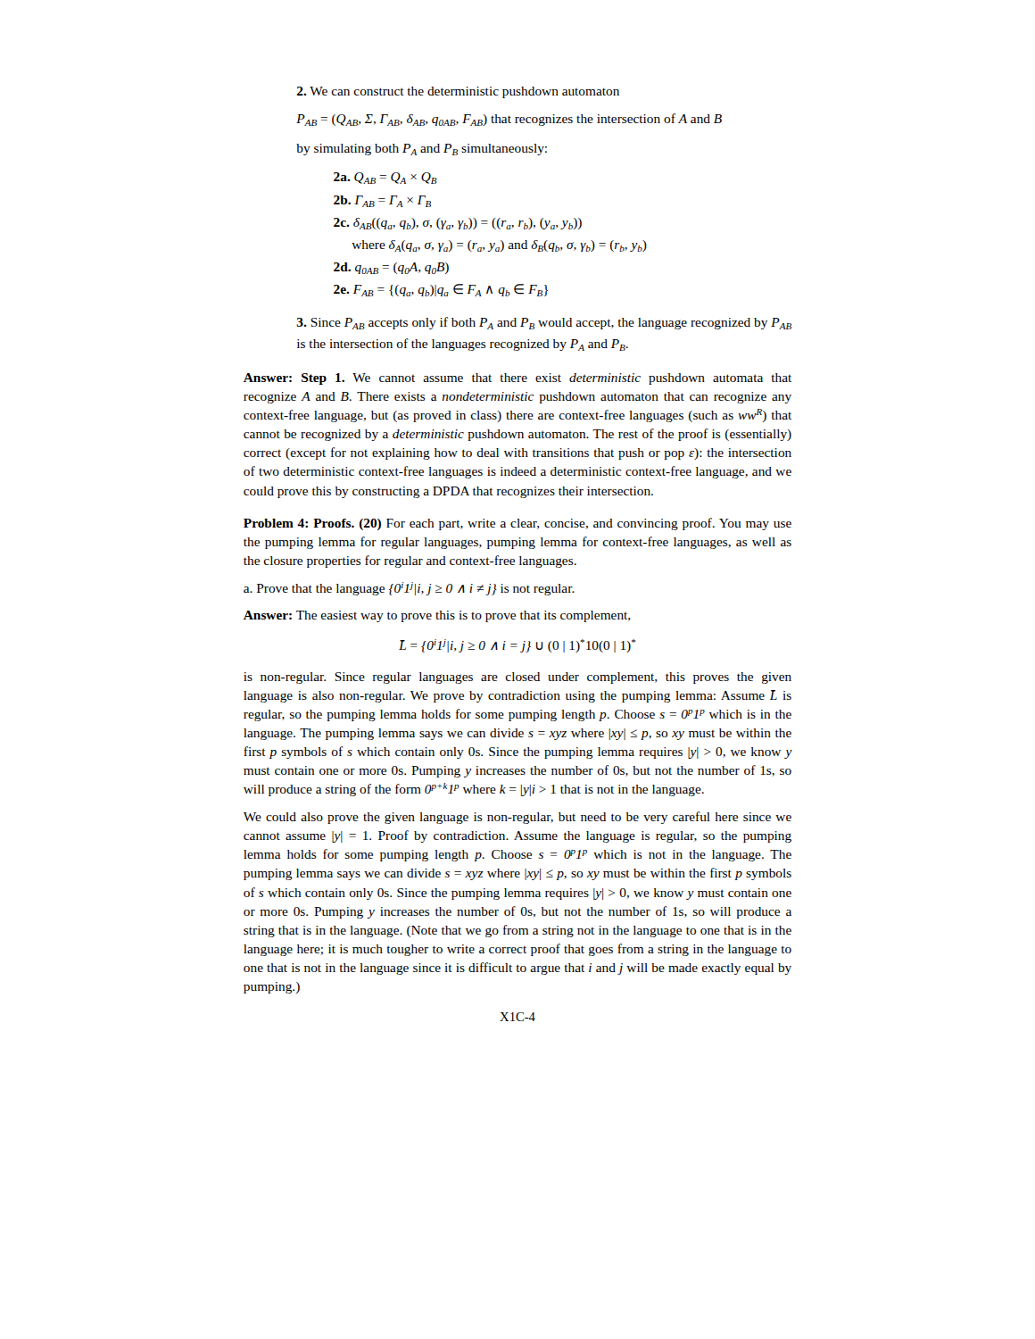2. We can construct the deterministic pushdown automaton
PAB = (QAB, Σ, ΓAB, δAB, q0AB, FAB) that recognizes the intersection of A and B
by simulating both PA and PB simultaneously:
2a. QAB = QA × QB
2b. ΓAB = ΓA × ΓB
2c. δAB((qa, qb), σ, (γa, γb)) = ((ra, rb), (ya, yb))
where δA(qa, σ, γa) = (ra, ya) and δB(qb, σ, γb) = (rb, yb)
2d. q0AB = (q0A, q0B)
2e. FAB = {(qa, qb)|qa ∈ FA ∧ qb ∈ FB}
3. Since PAB accepts only if both PA and PB would accept, the language recognized by PAB is the intersection of the languages recognized by PA and PB.
Answer: Step 1. We cannot assume that there exist deterministic pushdown automata that recognize A and B. There exists a nondeterministic pushdown automaton that can recognize any context-free language, but (as proved in class) there are context-free languages (such as wwR) that cannot be recognized by a deterministic pushdown automaton. The rest of the proof is (essentially) correct (except for not explaining how to deal with transitions that push or pop ε): the intersection of two deterministic context-free languages is indeed a deterministic context-free language, and we could prove this by constructing a DPDA that recognizes their intersection.
Problem 4: Proofs. (20) For each part, write a clear, concise, and convincing proof. You may use the pumping lemma for regular languages, pumping lemma for context-free languages, as well as the closure properties for regular and context-free languages.
a. Prove that the language {0i1j|i, j ≥ 0 ∧ i ≠ j} is not regular.
Answer: The easiest way to prove this is to prove that its complement,
L̄ = {0i1j|i, j ≥ 0 ∧ i = j} ∪ (0 | 1)*10(0 | 1)*
is non-regular. Since regular languages are closed under complement, this proves the given language is also non-regular. We prove by contradiction using the pumping lemma: Assume L̄ is regular, so the pumping lemma holds for some pumping length p. Choose s = 0p1p which is in the language. The pumping lemma says we can divide s = xyz where |xy| ≤ p, so xy must be within the first p symbols of s which contain only 0s. Since the pumping lemma requires |y| > 0, we know y must contain one or more 0s. Pumping y increases the number of 0s, but not the number of 1s, so will produce a string of the form 0p+k1p where k = |y|i > 1 that is not in the language.
We could also prove the given language is non-regular, but need to be very careful here since we cannot assume |y| = 1. Proof by contradiction. Assume the language is regular, so the pumping lemma holds for some pumping length p. Choose s = 0p1p which is not in the language. The pumping lemma says we can divide s = xyz where |xy| ≤ p, so xy must be within the first p symbols of s which contain only 0s. Since the pumping lemma requires |y| > 0, we know y must contain one or more 0s. Pumping y increases the number of 0s, but not the number of 1s, so will produce a string that is in the language. (Note that we go from a string not in the language to one that is in the language here; it is much tougher to write a correct proof that goes from a string in the language to one that is not in the language since it is difficult to argue that i and j will be made exactly equal by pumping.)
X1C-4